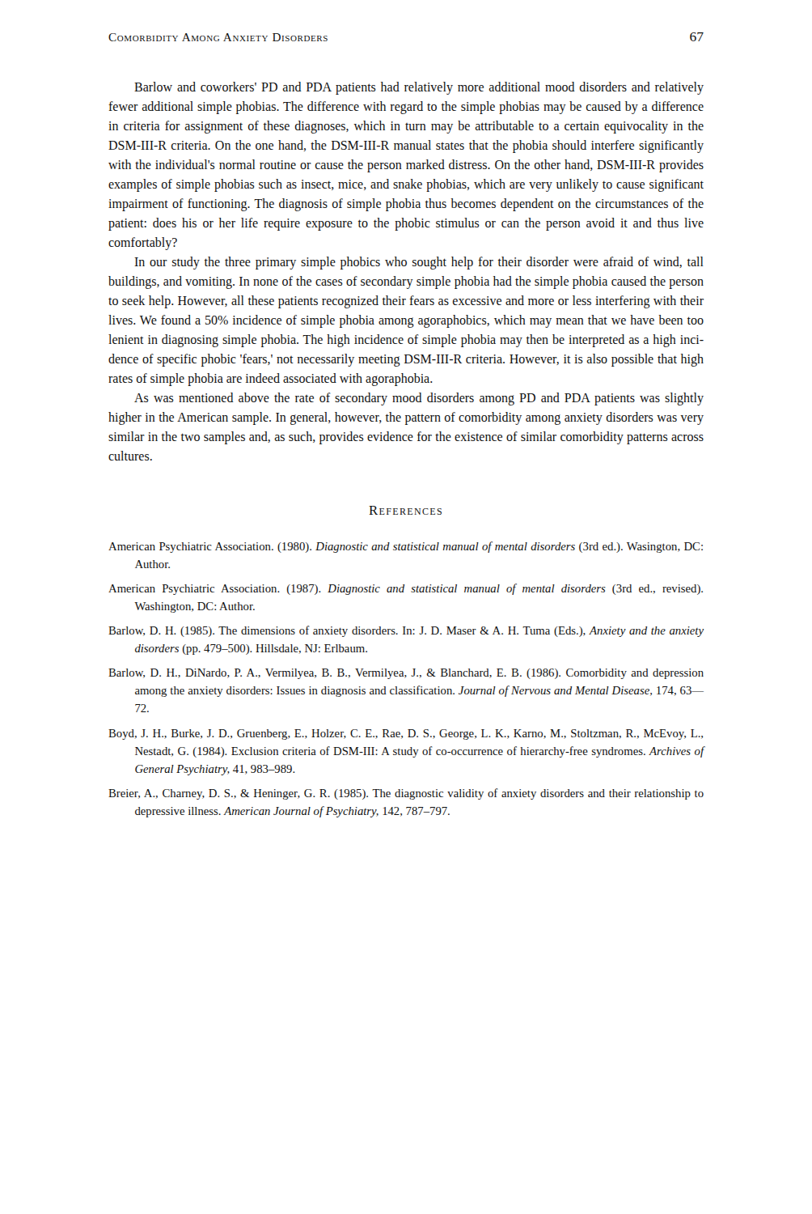Comorbidity Among Anxiety Disorders 67
Barlow and coworkers' PD and PDA patients had relatively more additional mood disorders and relatively fewer additional simple phobias. The difference with regard to the simple phobias may be caused by a difference in criteria for assignment of these diagnoses, which in turn may be attributable to a certain equivocality in the DSM-III-R criteria. On the one hand, the DSM-III-R manual states that the phobia should interfere significantly with the individual's normal routine or cause the person marked distress. On the other hand, DSM-III-R provides examples of simple phobias such as insect, mice, and snake phobias, which are very unlikely to cause significant impairment of functioning. The diagnosis of simple phobia thus becomes dependent on the circumstances of the patient: does his or her life require exposure to the phobic stimulus or can the person avoid it and thus live comfortably?
In our study the three primary simple phobics who sought help for their disorder were afraid of wind, tall buildings, and vomiting. In none of the cases of secondary simple phobia had the simple phobia caused the person to seek help. However, all these patients recognized their fears as excessive and more or less interfering with their lives. We found a 50% incidence of simple phobia among agoraphobics, which may mean that we have been too lenient in diagnosing simple phobia. The high incidence of simple phobia may then be interpreted as a high incidence of specific phobic 'fears,' not necessarily meeting DSM-III-R criteria. However, it is also possible that high rates of simple phobia are indeed associated with agoraphobia.
As was mentioned above the rate of secondary mood disorders among PD and PDA patients was slightly higher in the American sample. In general, however, the pattern of comorbidity among anxiety disorders was very similar in the two samples and, as such, provides evidence for the existence of similar comorbidity patterns across cultures.
References
American Psychiatric Association. (1980). Diagnostic and statistical manual of mental disorders (3rd ed.). Wasington, DC: Author.
American Psychiatric Association. (1987). Diagnostic and statistical manual of mental disorders (3rd ed., revised). Washington, DC: Author.
Barlow, D. H. (1985). The dimensions of anxiety disorders. In: J. D. Maser & A. H. Tuma (Eds.), Anxiety and the anxiety disorders (pp. 479–500). Hillsdale, NJ: Erlbaum.
Barlow, D. H., DiNardo, P. A., Vermilyea, B. B., Vermilyea, J., & Blanchard, E. B. (1986). Comorbidity and depression among the anxiety disorders: Issues in diagnosis and classification. Journal of Nervous and Mental Disease, 174, 63—72.
Boyd, J. H., Burke, J. D., Gruenberg, E., Holzer, C. E., Rae, D. S., George, L. K., Karno, M., Stoltzman, R., McEvoy, L., Nestadt, G. (1984). Exclusion criteria of DSM-III: A study of co-occurrence of hierarchy-free syndromes. Archives of General Psychiatry, 41, 983–989.
Breier, A., Charney, D. S., & Heninger, G. R. (1985). The diagnostic validity of anxiety disorders and their relationship to depressive illness. American Journal of Psychiatry, 142, 787–797.